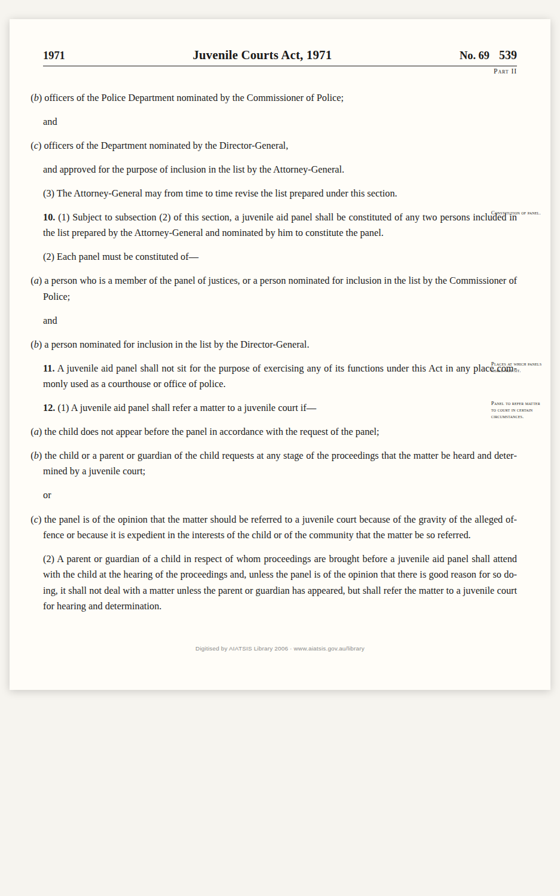1971 Juvenile Courts Act, 1971 No. 69 539
Part II
(b) officers of the Police Department nominated by the Commissioner of Police;
and
(c) officers of the Department nominated by the Director-General,
and approved for the purpose of inclusion in the list by the Attorney-General.
(3) The Attorney-General may from time to time revise the list prepared under this section.
Constitution of panel. 10. (1) Subject to subsection (2) of this section, a juvenile aid panel shall be constituted of any two persons included in the list prepared by the Attorney-General and nominated by him to constitute the panel.
(2) Each panel must be constituted of—
(a) a person who is a member of the panel of justices, or a person nominated for inclusion in the list by the Commissioner of Police;
and
(b) a person nominated for inclusion in the list by the Director-General.
Places at which panels shall not sit. 11. A juvenile aid panel shall not sit for the purpose of exercising any of its functions under this Act in any place commonly used as a courthouse or office of police.
Panel to refer matter to court in certain circumstances. 12. (1) A juvenile aid panel shall refer a matter to a juvenile court if—
(a) the child does not appear before the panel in accordance with the request of the panel;
(b) the child or a parent or guardian of the child requests at any stage of the proceedings that the matter be heard and determined by a juvenile court;
or
(c) the panel is of the opinion that the matter should be referred to a juvenile court because of the gravity of the alleged offence or because it is expedient in the interests of the child or of the community that the matter be so referred.
(2) A parent or guardian of a child in respect of whom proceedings are brought before a juvenile aid panel shall attend with the child at the hearing of the proceedings and, unless the panel is of the opinion that there is good reason for so doing, it shall not deal with a matter unless the parent or guardian has appeared, but shall refer the matter to a juvenile court for hearing and determination.
Digitised by AIATSIS Library 2006 · www.aiatsis.gov.au/library